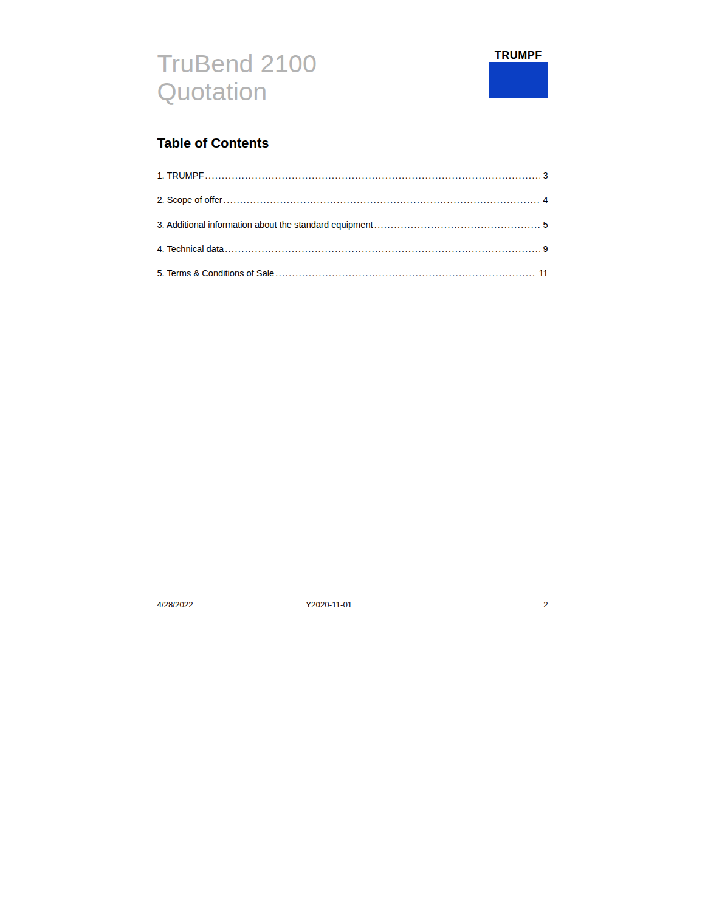TRUMPF
TruBend 2100
Quotation
Table of Contents
1. TRUMPF ........................................................................................................................................... 3
2. Scope of offer .............................................................................................................................. 4
3. Additional information about the standard equipment ..................................................................... 5
4. Technical data ............................................................................................................................. 9
5. Terms & Conditions of Sale ......................................................................................................... 11
4/28/2022 Y2020-11-01 2